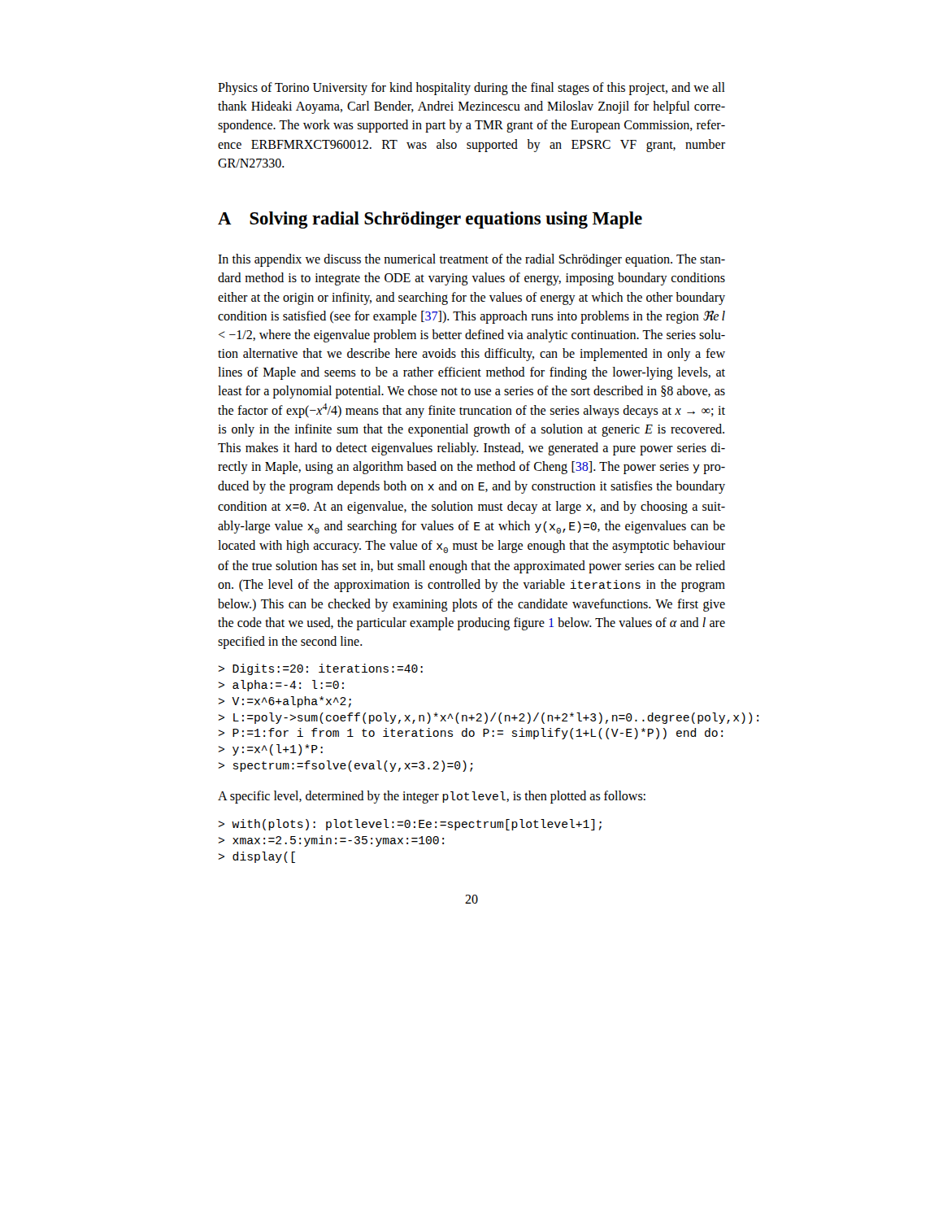Physics of Torino University for kind hospitality during the final stages of this project, and we all thank Hideaki Aoyama, Carl Bender, Andrei Mezincescu and Miloslav Znojil for helpful correspondence. The work was supported in part by a TMR grant of the European Commission, reference ERBFMRXCT960012. RT was also supported by an EPSRC VF grant, number GR/N27330.
ASolving radial Schrödinger equations using Maple
In this appendix we discuss the numerical treatment of the radial Schrödinger equation. The standard method is to integrate the ODE at varying values of energy, imposing boundary conditions either at the origin or infinity, and searching for the values of energy at which the other boundary condition is satisfied (see for example [37]). This approach runs into problems in the region ℜe l < −1/2, where the eigenvalue problem is better defined via analytic continuation. The series solution alternative that we describe here avoids this difficulty, can be implemented in only a few lines of Maple and seems to be a rather efficient method for finding the lower-lying levels, at least for a polynomial potential. We chose not to use a series of the sort described in §8 above, as the factor of exp(−x4/4) means that any finite truncation of the series always decays at x → ∞; it is only in the infinite sum that the exponential growth of a solution at generic E is recovered. This makes it hard to detect eigenvalues reliably. Instead, we generated a pure power series directly in Maple, using an algorithm based on the method of Cheng [38]. The power series y produced by the program depends both on x and on E, and by construction it satisfies the boundary condition at x=0. At an eigenvalue, the solution must decay at large x, and by choosing a suitably-large value x0 and searching for values of E at which y(x0,E)=0, the eigenvalues can be located with high accuracy. The value of x0 must be large enough that the asymptotic behaviour of the true solution has set in, but small enough that the approximated power series can be relied on. (The level of the approximation is controlled by the variable iterations in the program below.) This can be checked by examining plots of the candidate wavefunctions. We first give the code that we used, the particular example producing figure 1 below. The values of α and l are specified in the second line.
> Digits:=20: iterations:=40:
> alpha:=-4: l:=0:
> V:=x^6+alpha*x^2;
> L:=poly->sum(coeff(poly,x,n)*x^(n+2)/(n+2)/(n+2*l+3),n=0..degree(poly,x)):
> P:=1:for i from 1 to iterations do P:= simplify(1+L((V-E)*P)) end do:
> y:=x^(l+1)*P:
> spectrum:=fsolve(eval(y,x=3.2)=0);
A specific level, determined by the integer plotlevel, is then plotted as follows:
> with(plots): plotlevel:=0:Ee:=spectrum[plotlevel+1];
> xmax:=2.5:ymin:=-35:ymax:=100:
> display([
20